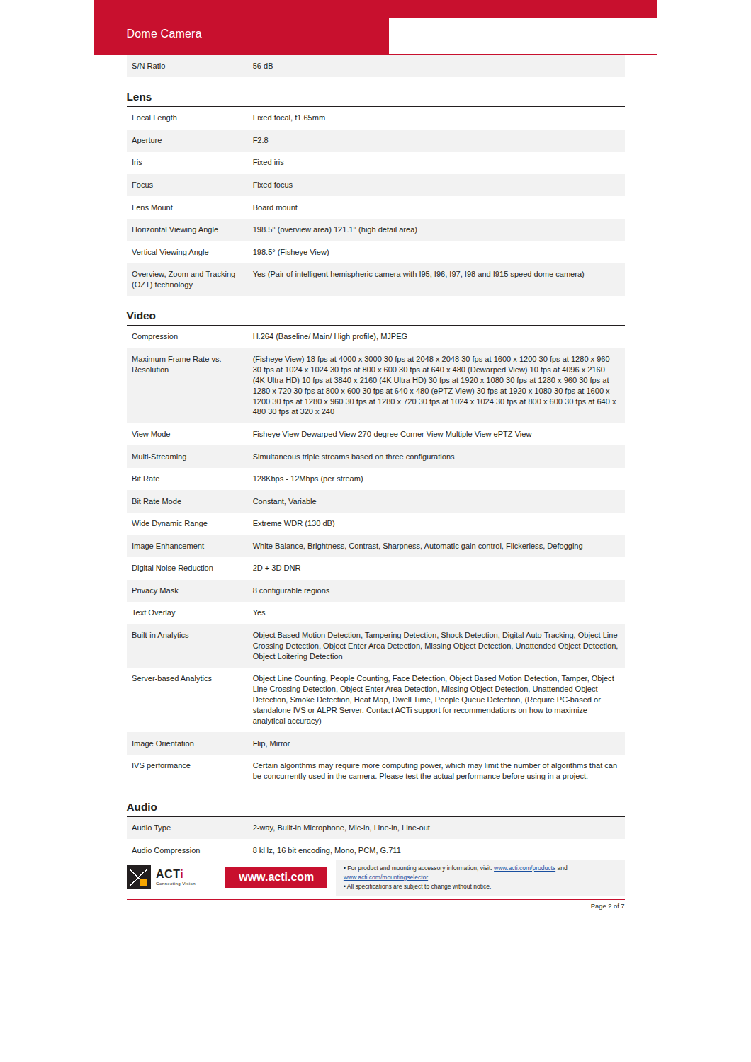Dome Camera
| S/N Ratio | 56 dB |
Lens
| Focal Length | Fixed focal, f1.65mm |
| Aperture | F2.8 |
| Iris | Fixed iris |
| Focus | Fixed focus |
| Lens Mount | Board mount |
| Horizontal Viewing Angle | 198.5° (overview area) 121.1° (high detail area) |
| Vertical Viewing Angle | 198.5° (Fisheye View) |
| Overview, Zoom and Tracking (OZT) technology | Yes (Pair of intelligent hemispheric camera with I95, I96, I97, I98 and I915 speed dome camera) |
Video
| Compression | H.264 (Baseline/ Main/ High profile), MJPEG |
| Maximum Frame Rate vs. Resolution | (Fisheye View) 18 fps at 4000 x 3000 30 fps at 2048 x 2048 30 fps at 1600 x 1200 30 fps at 1280 x 960 30 fps at 1024 x 1024 30 fps at 800 x 600 30 fps at 640 x 480 (Dewarped View) 10 fps at 4096 x 2160 (4K Ultra HD) 10 fps at 3840 x 2160 (4K Ultra HD) 30 fps at 1920 x 1080 30 fps at 1280 x 960 30 fps at 1280 x 720 30 fps at 800 x 600 30 fps at 640 x 480 (ePTZ View) 30 fps at 1920 x 1080 30 fps at 1600 x 1200 30 fps at 1280 x 960 30 fps at 1280 x 720 30 fps at 1024 x 1024 30 fps at 800 x 600 30 fps at 640 x 480 30 fps at 320 x 240 |
| View Mode | Fisheye View Dewarped View 270-degree Corner View Multiple View ePTZ View |
| Multi-Streaming | Simultaneous triple streams based on three configurations |
| Bit Rate | 128Kbps - 12Mbps (per stream) |
| Bit Rate Mode | Constant, Variable |
| Wide Dynamic Range | Extreme WDR (130 dB) |
| Image Enhancement | White Balance, Brightness, Contrast, Sharpness, Automatic gain control, Flickerless, Defogging |
| Digital Noise Reduction | 2D + 3D DNR |
| Privacy Mask | 8 configurable regions |
| Text Overlay | Yes |
| Built-in Analytics | Object Based Motion Detection, Tampering Detection, Shock Detection, Digital Auto Tracking, Object Line Crossing Detection, Object Enter Area Detection, Missing Object Detection, Unattended Object Detection, Object Loitering Detection |
| Server-based Analytics | Object Line Counting, People Counting, Face Detection, Object Based Motion Detection, Tamper, Object Line Crossing Detection, Object Enter Area Detection, Missing Object Detection, Unattended Object Detection, Smoke Detection, Heat Map, Dwell Time, People Queue Detection, (Require PC-based or standalone IVS or ALPR Server. Contact ACTi support for recommendations on how to maximize analytical accuracy) |
| Image Orientation | Flip, Mirror |
| IVS performance | Certain algorithms may require more computing power, which may limit the number of algorithms that can be concurrently used in the camera. Please test the actual performance before using in a project. |
Audio
| Audio Type | 2-way, Built-in Microphone, Mic-in, Line-in, Line-out |
| Audio Compression | 8 kHz, 16 bit encoding, Mono, PCM, G.711 |
ACTi
Connecting Vision
www.acti.com
• For product and mounting accessory information, visit: www.acti.com/products and www.acti.com/mountingselector
• All specifications are subject to change without notice.
Page 2 of 7